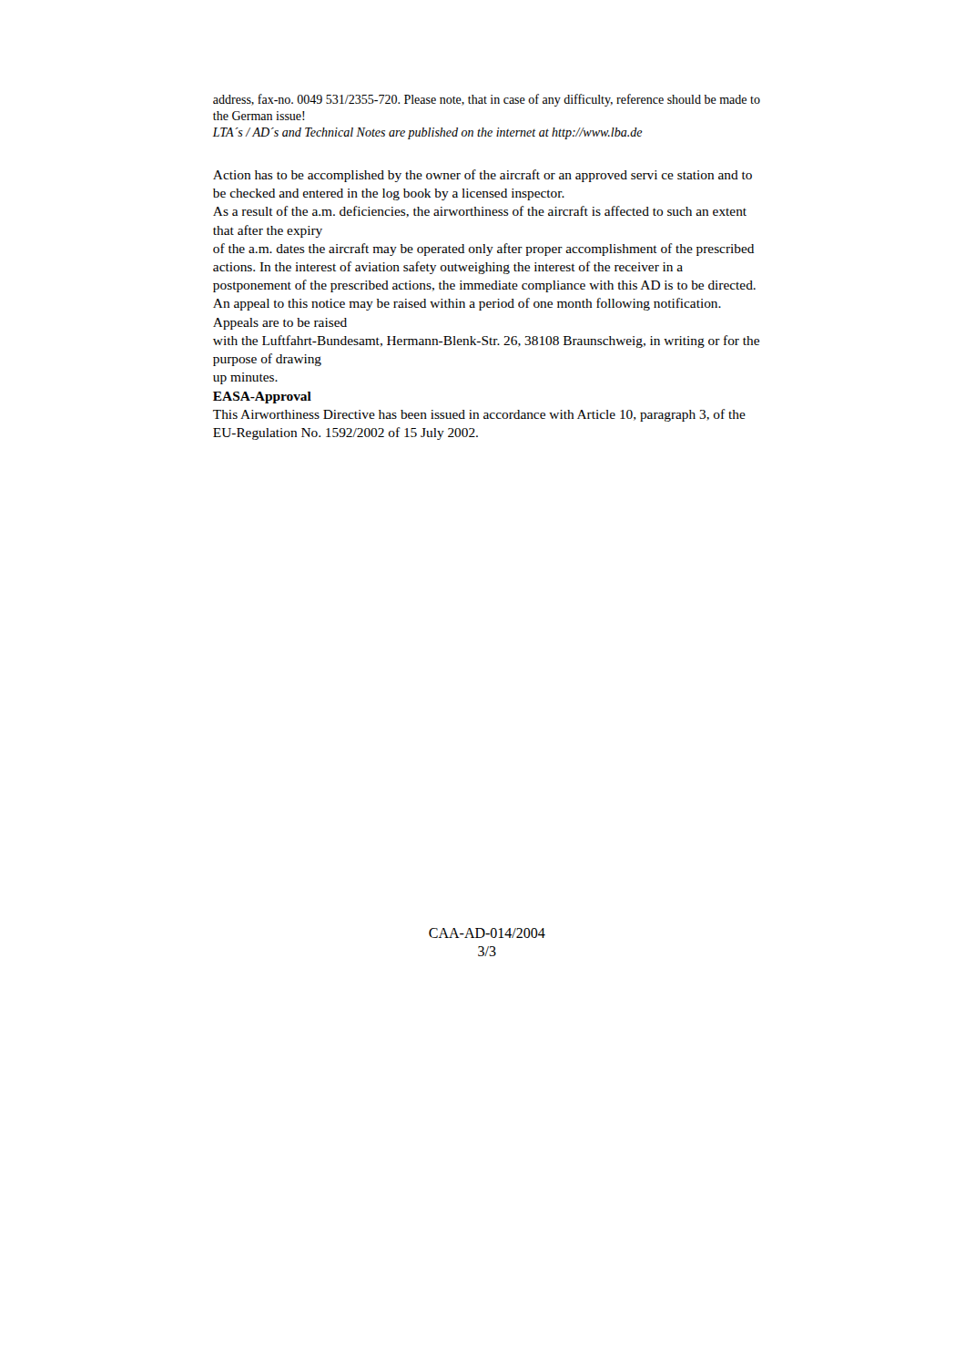address, fax-no. 0049 531/2355-720. Please note, that in case of any difficulty, reference should be made to the German issue!
LTA´s / AD´s and Technical Notes are published on the internet at http://www.lba.de
Action has to be accomplished by the owner of the aircraft or an approved servi ce station and to be checked and entered in the log book by a licensed inspector.
As a result of the a.m. deficiencies, the airworthiness of the aircraft is affected to such an extent that after the expiry
of the a.m. dates the aircraft may be operated only after proper accomplishment of the prescribed actions. In the interest of aviation safety outweighing the interest of the receiver in a postponement of the prescribed actions, the immediate compliance with this AD is to be directed.
An appeal to this notice may be raised within a period of one month following notification. Appeals are to be raised
with the Luftfahrt-Bundesamt, Hermann-Blenk-Str. 26, 38108 Braunschweig, in writing or for the purpose of drawing
up minutes.
EASA-Approval
This Airworthiness Directive has been issued in accordance with Article 10, paragraph 3, of the EU-Regulation No. 1592/2002 of 15 July 2002.
CAA-AD-014/2004
3/3